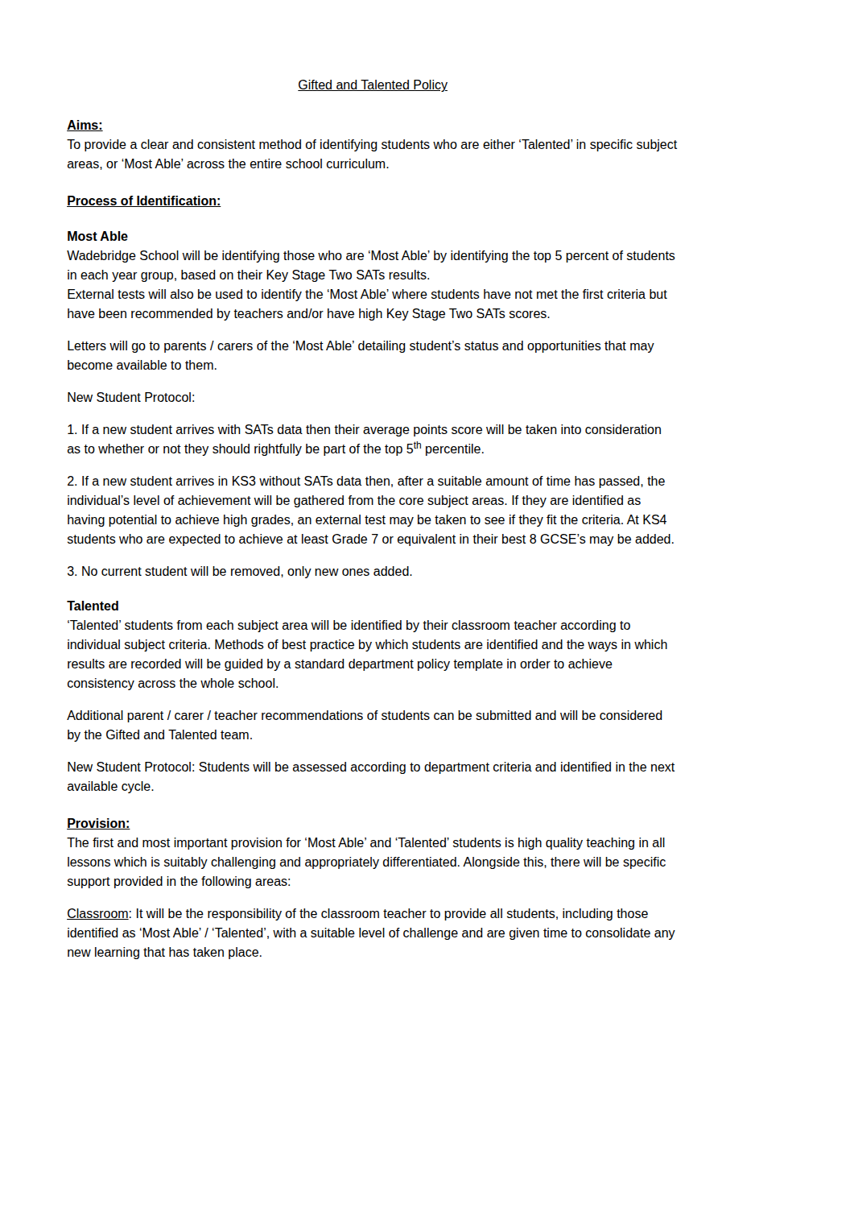Gifted and Talented Policy
Aims:
To provide a clear and consistent method of identifying students who are either ‘Talented’ in specific subject areas, or ‘Most Able’ across the entire school curriculum.
Process of Identification:
Most Able
Wadebridge School will be identifying those who are ‘Most Able’ by identifying the top 5 percent of students in each year group, based on their Key Stage Two SATs results.
External tests will also be used to identify the ‘Most Able’ where students have not met the first criteria but have been recommended by teachers and/or have high Key Stage Two SATs scores.
Letters will go to parents / carers of the ‘Most Able’ detailing student’s status and opportunities that may become available to them.
New Student Protocol:
1. If a new student arrives with SATs data then their average points score will be taken into consideration as to whether or not they should rightfully be part of the top 5th percentile.
2. If a new student arrives in KS3 without SATs data then, after a suitable amount of time has passed, the individual’s level of achievement will be gathered from the core subject areas. If they are identified as having potential to achieve high grades, an external test may be taken to see if they fit the criteria. At KS4 students who are expected to achieve at least Grade 7 or equivalent in their best 8 GCSE’s may be added.
3. No current student will be removed, only new ones added.
Talented
‘Talented’ students from each subject area will be identified by their classroom teacher according to individual subject criteria. Methods of best practice by which students are identified and the ways in which results are recorded will be guided by a standard department policy template in order to achieve consistency across the whole school.
Additional parent / carer / teacher recommendations of students can be submitted and will be considered by the Gifted and Talented team.
New Student Protocol: Students will be assessed according to department criteria and identified in the next available cycle.
Provision:
The first and most important provision for ‘Most Able’ and ‘Talented’ students is high quality teaching in all lessons which is suitably challenging and appropriately differentiated. Alongside this, there will be specific support provided in the following areas:
Classroom: It will be the responsibility of the classroom teacher to provide all students, including those identified as ‘Most Able’ / ‘Talented’, with a suitable level of challenge and are given time to consolidate any new learning that has taken place.